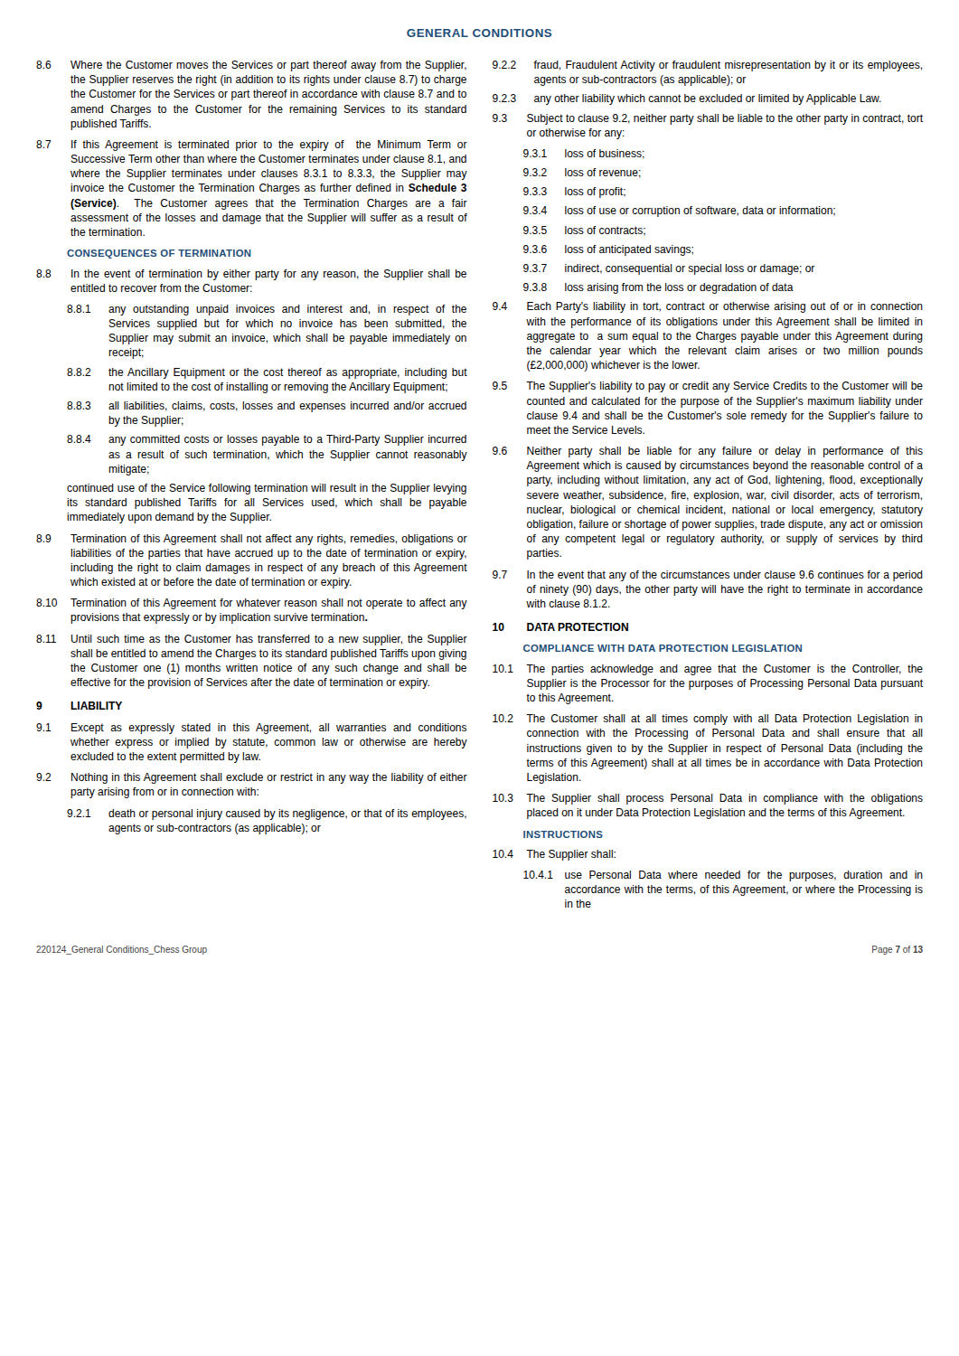GENERAL CONDITIONS
8.6
Where the Customer moves the Services or part thereof away from the Supplier, the Supplier reserves the right (in addition to its rights under clause 8.7) to charge the Customer for the Services or part thereof in accordance with clause 8.7 and to amend Charges to the Customer for the remaining Services to its standard published Tariffs.
8.7
If this Agreement is terminated prior to the expiry of the Minimum Term or Successive Term other than where the Customer terminates under clause 8.1, and where the Supplier terminates under clauses 8.3.1 to 8.3.3, the Supplier may invoice the Customer the Termination Charges as further defined in Schedule 3 (Service). The Customer agrees that the Termination Charges are a fair assessment of the losses and damage that the Supplier will suffer as a result of the termination.
CONSEQUENCES OF TERMINATION
8.8
In the event of termination by either party for any reason, the Supplier shall be entitled to recover from the Customer:
8.8.1 any outstanding unpaid invoices and interest and, in respect of the Services supplied but for which no invoice has been submitted, the Supplier may submit an invoice, which shall be payable immediately on receipt;
8.8.2 the Ancillary Equipment or the cost thereof as appropriate, including but not limited to the cost of installing or removing the Ancillary Equipment;
8.8.3 all liabilities, claims, costs, losses and expenses incurred and/or accrued by the Supplier;
8.8.4 any committed costs or losses payable to a Third-Party Supplier incurred as a result of such termination, which the Supplier cannot reasonably mitigate;
continued use of the Service following termination will result in the Supplier levying its standard published Tariffs for all Services used, which shall be payable immediately upon demand by the Supplier.
8.9
Termination of this Agreement shall not affect any rights, remedies, obligations or liabilities of the parties that have accrued up to the date of termination or expiry, including the right to claim damages in respect of any breach of this Agreement which existed at or before the date of termination or expiry.
8.10
Termination of this Agreement for whatever reason shall not operate to affect any provisions that expressly or by implication survive termination.
8.11
Until such time as the Customer has transferred to a new supplier, the Supplier shall be entitled to amend the Charges to its standard published Tariffs upon giving the Customer one (1) months written notice of any such change and shall be effective for the provision of Services after the date of termination or expiry.
9
LIABILITY
9.1
Except as expressly stated in this Agreement, all warranties and conditions whether express or implied by statute, common law or otherwise are hereby excluded to the extent permitted by law.
9.2
Nothing in this Agreement shall exclude or restrict in any way the liability of either party arising from or in connection with:
9.2.1 death or personal injury caused by its negligence, or that of its employees, agents or sub-contractors (as applicable); or
9.2.2 fraud, Fraudulent Activity or fraudulent misrepresentation by it or its employees, agents or sub-contractors (as applicable); or
9.2.3 any other liability which cannot be excluded or limited by Applicable Law.
9.3
Subject to clause 9.2, neither party shall be liable to the other party in contract, tort or otherwise for any:
9.3.1 loss of business;
9.3.2 loss of revenue;
9.3.3 loss of profit;
9.3.4 loss of use or corruption of software, data or information;
9.3.5 loss of contracts;
9.3.6 loss of anticipated savings;
9.3.7 indirect, consequential or special loss or damage; or
9.3.8 loss arising from the loss or degradation of data
9.4
Each Party's liability in tort, contract or otherwise arising out of or in connection with the performance of its obligations under this Agreement shall be limited in aggregate to a sum equal to the Charges payable under this Agreement during the calendar year which the relevant claim arises or two million pounds (£2,000,000) whichever is the lower.
9.5
The Supplier's liability to pay or credit any Service Credits to the Customer will be counted and calculated for the purpose of the Supplier's maximum liability under clause 9.4 and shall be the Customer's sole remedy for the Supplier's failure to meet the Service Levels.
9.6
Neither party shall be liable for any failure or delay in performance of this Agreement which is caused by circumstances beyond the reasonable control of a party, including without limitation, any act of God, lightening, flood, exceptionally severe weather, subsidence, fire, explosion, war, civil disorder, acts of terrorism, nuclear, biological or chemical incident, national or local emergency, statutory obligation, failure or shortage of power supplies, trade dispute, any act or omission of any competent legal or regulatory authority, or supply of services by third parties.
9.7
In the event that any of the circumstances under clause 9.6 continues for a period of ninety (90) days, the other party will have the right to terminate in accordance with clause 8.1.2.
10
DATA PROTECTION
COMPLIANCE WITH DATA PROTECTION LEGISLATION
10.1
The parties acknowledge and agree that the Customer is the Controller, the Supplier is the Processor for the purposes of Processing Personal Data pursuant to this Agreement.
10.2
The Customer shall at all times comply with all Data Protection Legislation in connection with the Processing of Personal Data and shall ensure that all instructions given to by the Supplier in respect of Personal Data (including the terms of this Agreement) shall at all times be in accordance with Data Protection Legislation.
10.3
The Supplier shall process Personal Data in compliance with the obligations placed on it under Data Protection Legislation and the terms of this Agreement.
INSTRUCTIONS
10.4
The Supplier shall:
10.4.1 use Personal Data where needed for the purposes, duration and in accordance with the terms, of this Agreement, or where the Processing is in the
220124_General Conditions_Chess Group
Page 7 of 13